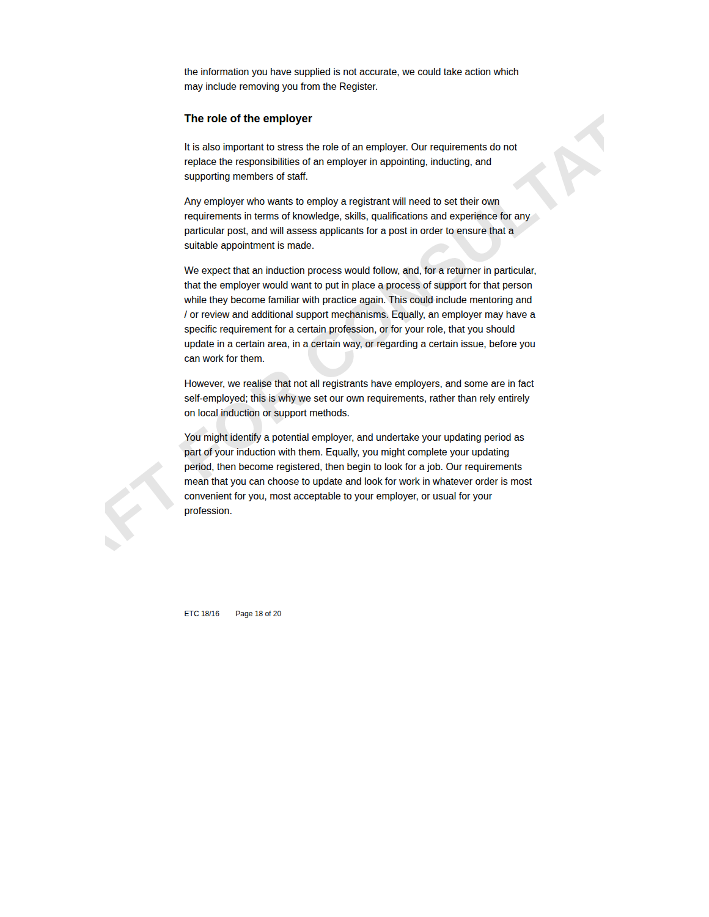DRAFT FOR CONSULTATION
the information you have supplied is not accurate, we could take action which may include removing you from the Register.
The role of the employer
It is also important to stress the role of an employer. Our requirements do not replace the responsibilities of an employer in appointing, inducting, and supporting members of staff.
Any employer who wants to employ a registrant will need to set their own requirements in terms of knowledge, skills, qualifications and experience for any particular post, and will assess applicants for a post in order to ensure that a suitable appointment is made.
We expect that an induction process would follow, and, for a returner in particular, that the employer would want to put in place a process of support for that person while they become familiar with practice again. This could include mentoring and / or review and additional support mechanisms. Equally, an employer may have a specific requirement for a certain profession, or for your role, that you should update in a certain area, in a certain way, or regarding a certain issue, before you can work for them.
However, we realise that not all registrants have employers, and some are in fact self-employed; this is why we set our own requirements, rather than rely entirely on local induction or support methods.
You might identify a potential employer, and undertake your updating period as part of your induction with them. Equally, you might complete your updating period, then become registered, then begin to look for a job. Our requirements mean that you can choose to update and look for work in whatever order is most convenient for you, most acceptable to your employer, or usual for your profession.
ETC 18/16 Page 18 of 20